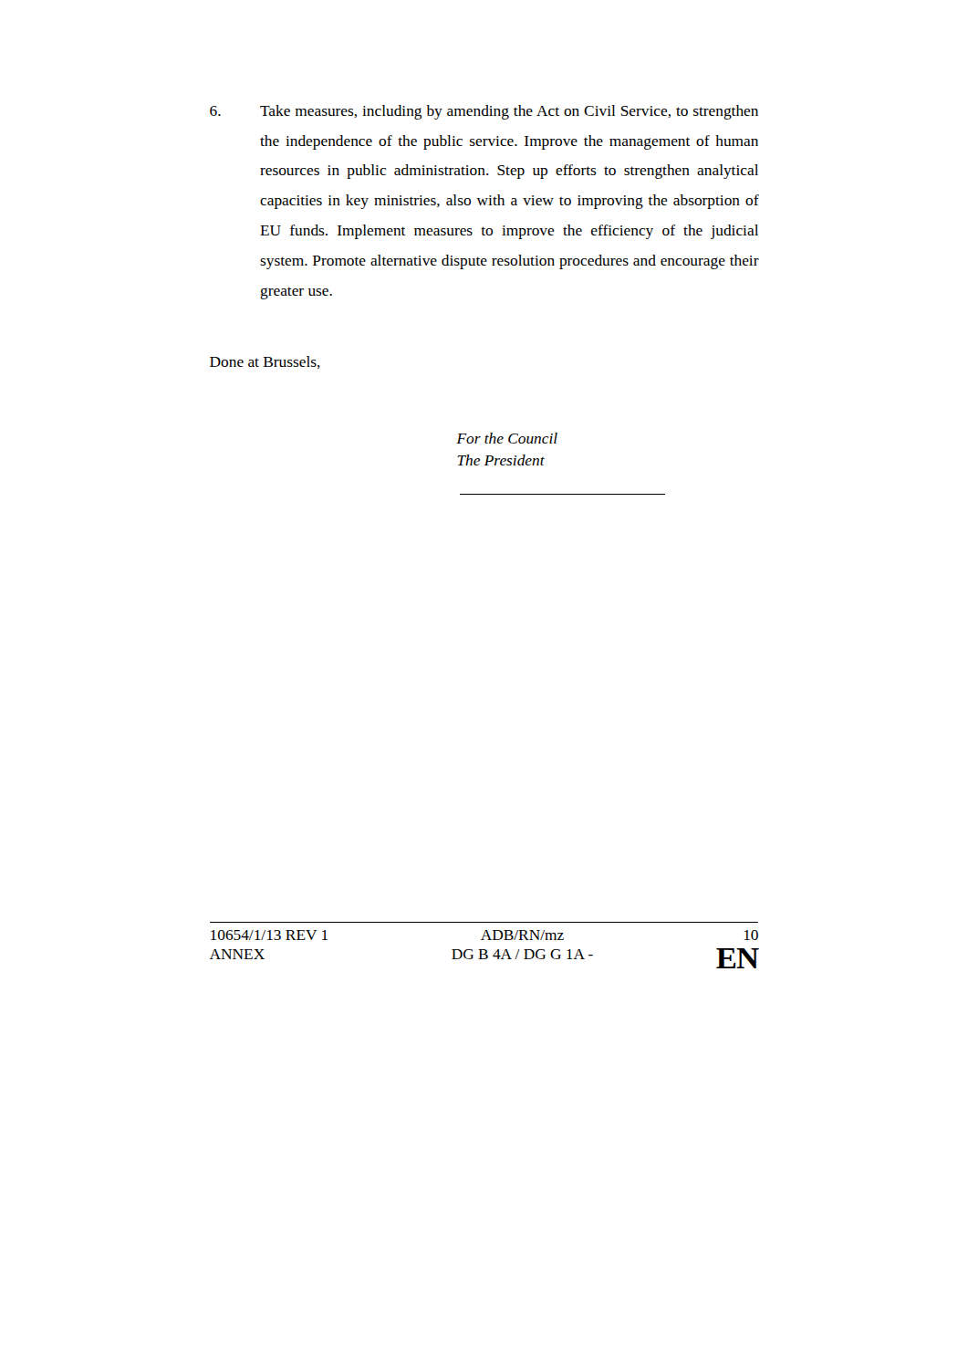6.
Take measures, including by amending the Act on Civil Service, to strengthen the independence of the public service. Improve the management of human resources in public administration. Step up efforts to strengthen analytical capacities in key ministries, also with a view to improving the absorption of EU funds. Implement measures to improve the efficiency of the judicial system. Promote alternative dispute resolution procedures and encourage their greater use.
Done at Brussels,
For the Council
The President
10654/1/13 REV 1
ANNEX
ADB/RN/mz
DG B 4A / DG G 1A -
10
EN